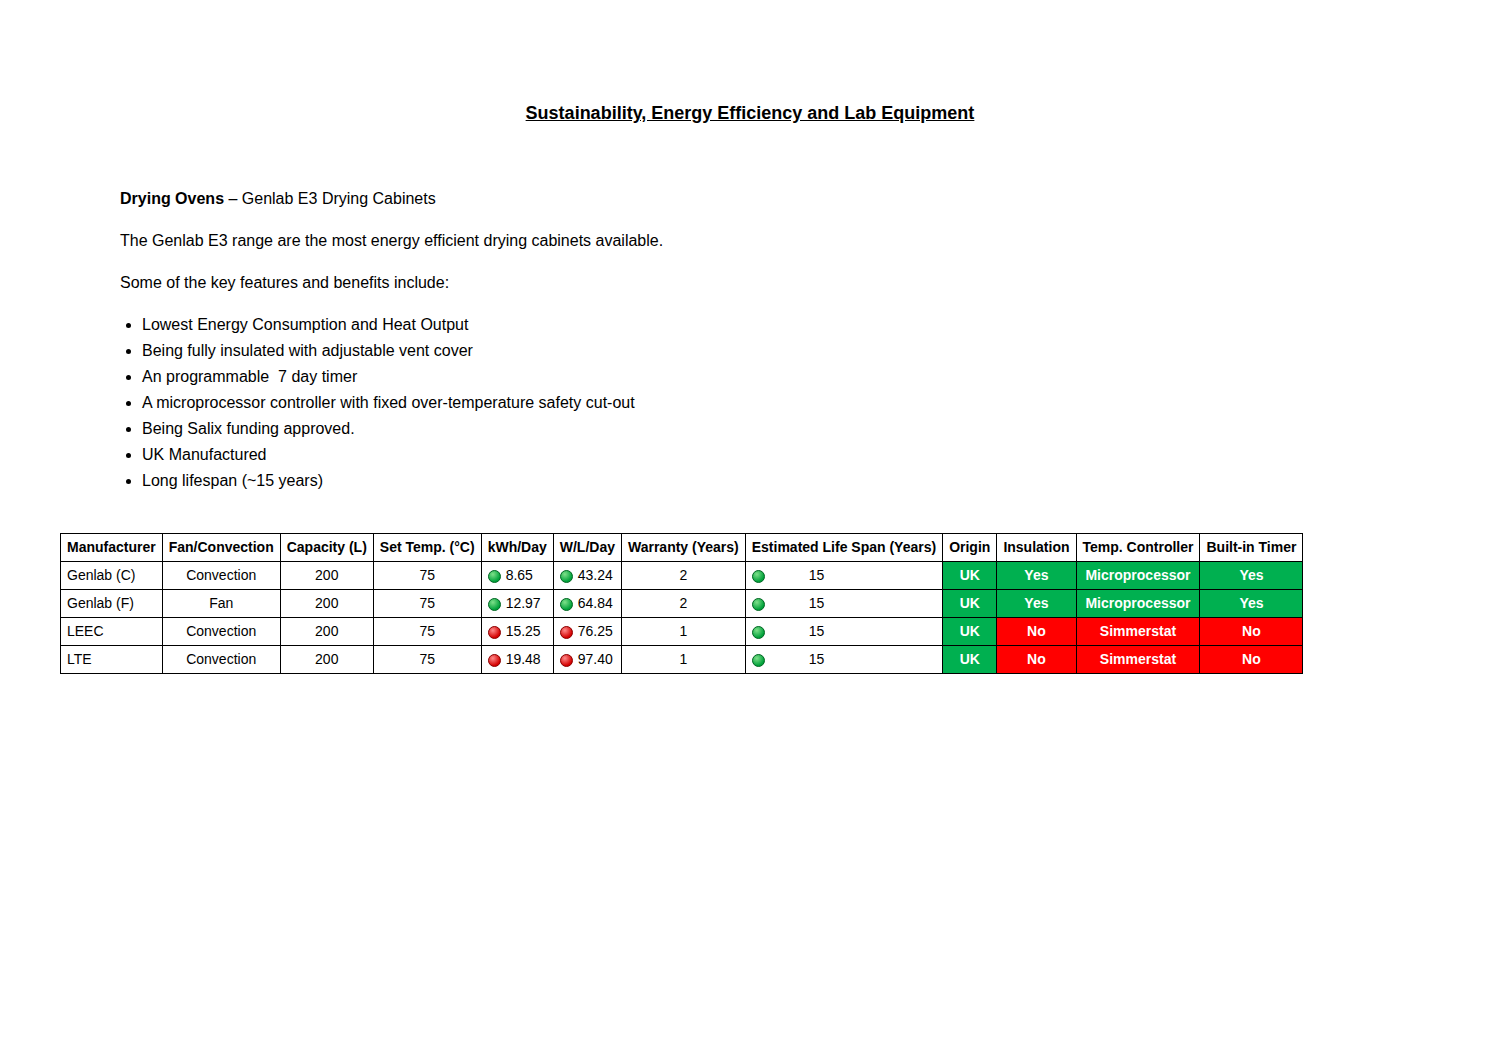Sustainability, Energy Efficiency and Lab Equipment
Drying Ovens – Genlab E3 Drying Cabinets
The Genlab E3 range are the most energy efficient drying cabinets available.
Some of the key features and benefits include:
Lowest Energy Consumption and Heat Output
Being fully insulated with adjustable vent cover
An programmable 7 day timer
A microprocessor controller with fixed over-temperature safety cut-out
Being Salix funding approved.
UK Manufactured
Long lifespan (~15 years)
| Manufacturer | Fan/Convection | Capacity (L) | Set Temp. (°C) | kWh/Day | W/L/Day | Warranty (Years) | Estimated Life Span (Years) | Origin | Insulation | Temp. Controller | Built-in Timer |
| --- | --- | --- | --- | --- | --- | --- | --- | --- | --- | --- | --- |
| Genlab (C) | Convection | 200 | 75 | 8.65 | 43.24 | 2 | 15 | UK | Yes | Microprocessor | Yes |
| Genlab (F) | Fan | 200 | 75 | 12.97 | 64.84 | 2 | 15 | UK | Yes | Microprocessor | Yes |
| LEEC | Convection | 200 | 75 | 15.25 | 76.25 | 1 | 15 | UK | No | Simmerstat | No |
| LTE | Convection | 200 | 75 | 19.48 | 97.40 | 1 | 15 | UK | No | Simmerstat | No |